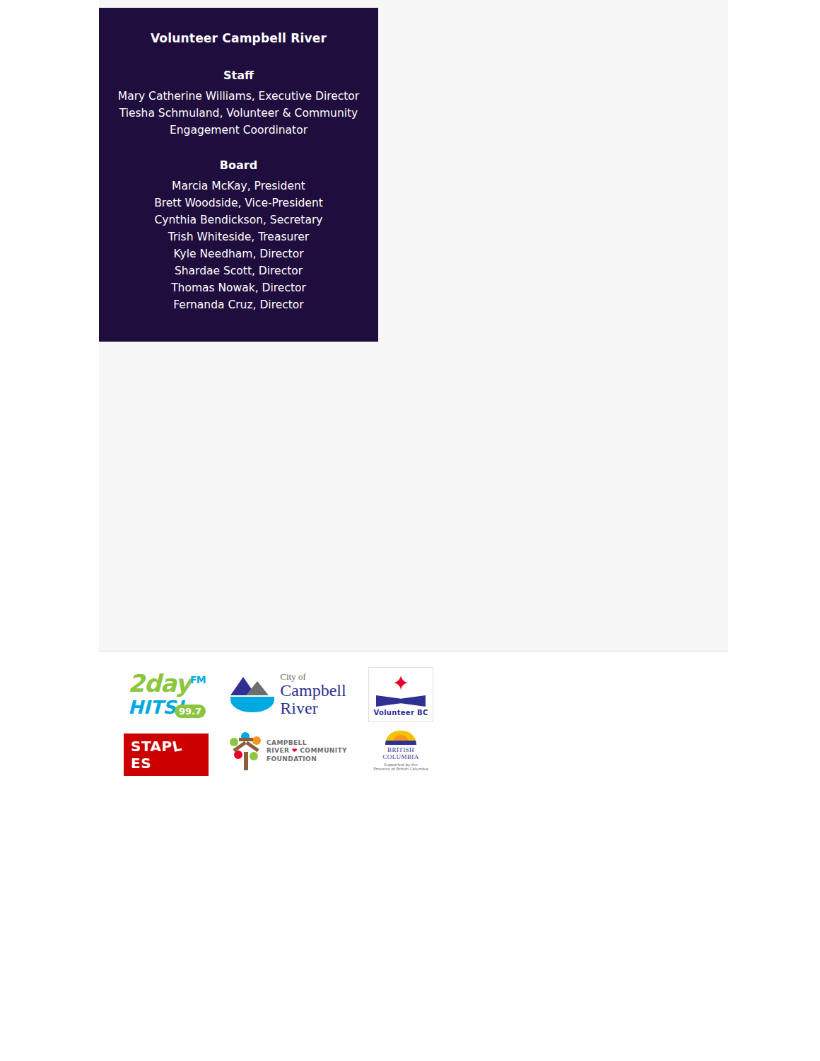Volunteer Campbell River
Staff
Mary Catherine Williams, Executive Director
Tiesha Schmuland, Volunteer & Community Engagement Coordinator
Board
Marcia McKay, President
Brett Woodside, Vice-President
Cynthia Bendickson, Secretary
Trish Whiteside, Treasurer
Kyle Needham, Director
Shardae Scott, Director
Thomas Nowak, Director
Fernanda Cruz, Director
2dayFM
HITS! 99.7
City of
Campbell
River
✦ Volunteer BC
STAPLES
CAMPBELL
RIVER ❤ COMMUNITY
FOUNDATION
BRITISH
COLUMBIA
Supported by the
Province of British Columbia